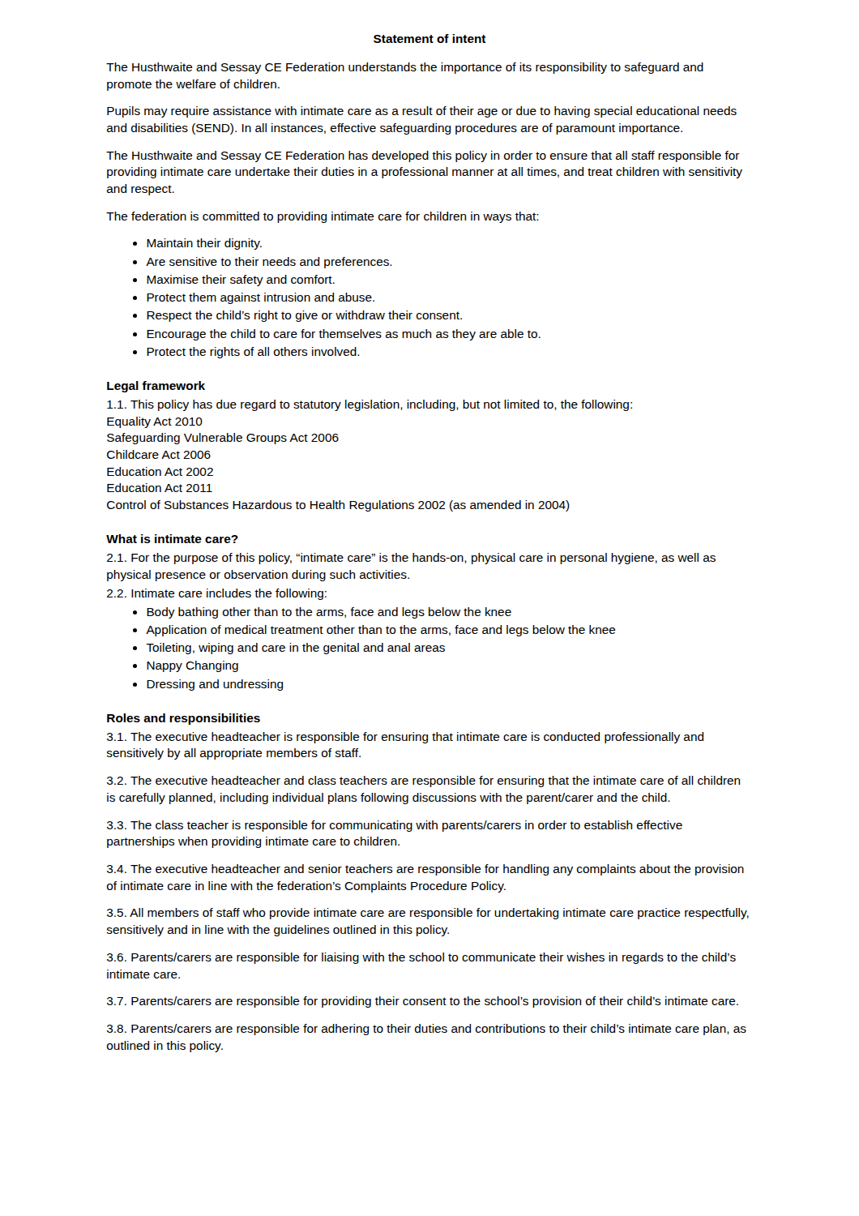Statement of intent
The Husthwaite and Sessay CE Federation understands the importance of its responsibility to safeguard and promote the welfare of children.
Pupils may require assistance with intimate care as a result of their age or due to having special educational needs and disabilities (SEND). In all instances, effective safeguarding procedures are of paramount importance.
The Husthwaite and Sessay CE Federation has developed this policy in order to ensure that all staff responsible for providing intimate care undertake their duties in a professional manner at all times, and treat children with sensitivity and respect.
The federation is committed to providing intimate care for children in ways that:
Maintain their dignity.
Are sensitive to their needs and preferences.
Maximise their safety and comfort.
Protect them against intrusion and abuse.
Respect the child’s right to give or withdraw their consent.
Encourage the child to care for themselves as much as they are able to.
Protect the rights of all others involved.
Legal framework
1.1. This policy has due regard to statutory legislation, including, but not limited to, the following:
Equality Act 2010
Safeguarding Vulnerable Groups Act 2006
Childcare Act 2006
Education Act 2002
Education Act 2011
Control of Substances Hazardous to Health Regulations 2002 (as amended in 2004)
What is intimate care?
2.1. For the purpose of this policy, “intimate care” is the hands-on, physical care in personal hygiene, as well as physical presence or observation during such activities.
2.2. Intimate care includes the following:
Body bathing other than to the arms, face and legs below the knee
Application of medical treatment other than to the arms, face and legs below the knee
Toileting, wiping and care in the genital and anal areas
Nappy Changing
Dressing and undressing
Roles and responsibilities
3.1. The executive headteacher is responsible for ensuring that intimate care is conducted professionally and sensitively by all appropriate members of staff.
3.2. The executive headteacher and class teachers are responsible for ensuring that the intimate care of all children is carefully planned, including individual plans following discussions with the parent/carer and the child.
3.3. The class teacher is responsible for communicating with parents/carers in order to establish effective partnerships when providing intimate care to children.
3.4. The executive headteacher and senior teachers are responsible for handling any complaints about the provision of intimate care in line with the federation’s Complaints Procedure Policy.
3.5. All members of staff who provide intimate care are responsible for undertaking intimate care practice respectfully, sensitively and in line with the guidelines outlined in this policy.
3.6. Parents/carers are responsible for liaising with the school to communicate their wishes in regards to the child’s intimate care.
3.7. Parents/carers are responsible for providing their consent to the school’s provision of their child’s intimate care.
3.8. Parents/carers are responsible for adhering to their duties and contributions to their child’s intimate care plan, as outlined in this policy.